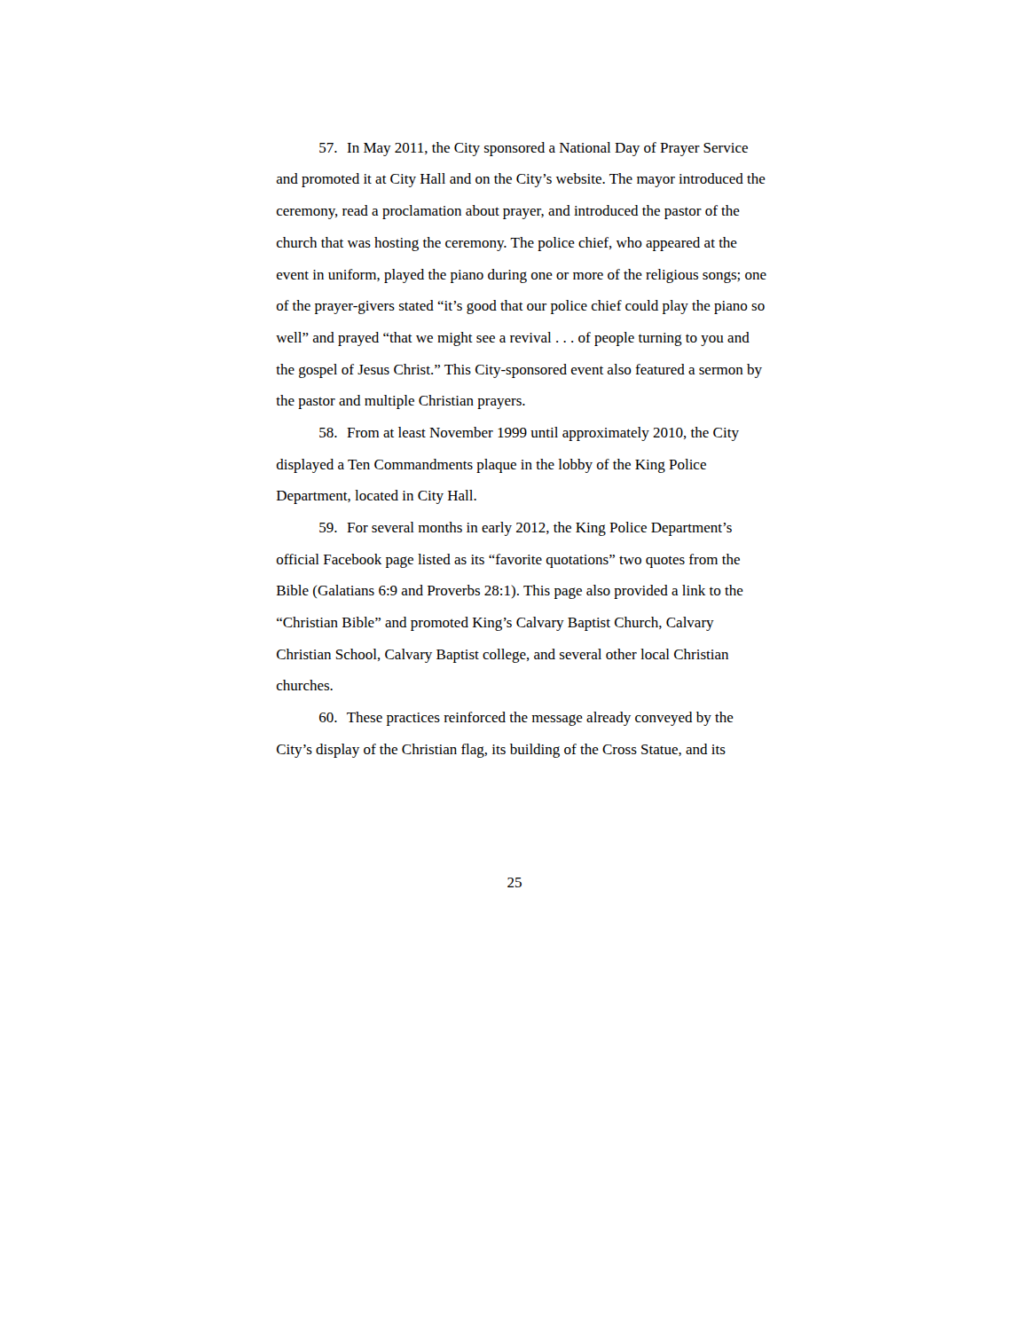57. In May 2011, the City sponsored a National Day of Prayer Service and promoted it at City Hall and on the City’s website. The mayor introduced the ceremony, read a proclamation about prayer, and introduced the pastor of the church that was hosting the ceremony. The police chief, who appeared at the event in uniform, played the piano during one or more of the religious songs; one of the prayer-givers stated “it’s good that our police chief could play the piano so well” and prayed “that we might see a revival . . . of people turning to you and the gospel of Jesus Christ.” This City-sponsored event also featured a sermon by the pastor and multiple Christian prayers.
58. From at least November 1999 until approximately 2010, the City displayed a Ten Commandments plaque in the lobby of the King Police Department, located in City Hall.
59. For several months in early 2012, the King Police Department’s official Facebook page listed as its “favorite quotations” two quotes from the Bible (Galatians 6:9 and Proverbs 28:1). This page also provided a link to the “Christian Bible” and promoted King’s Calvary Baptist Church, Calvary Christian School, Calvary Baptist college, and several other local Christian churches.
60. These practices reinforced the message already conveyed by the City’s display of the Christian flag, its building of the Cross Statue, and its
25